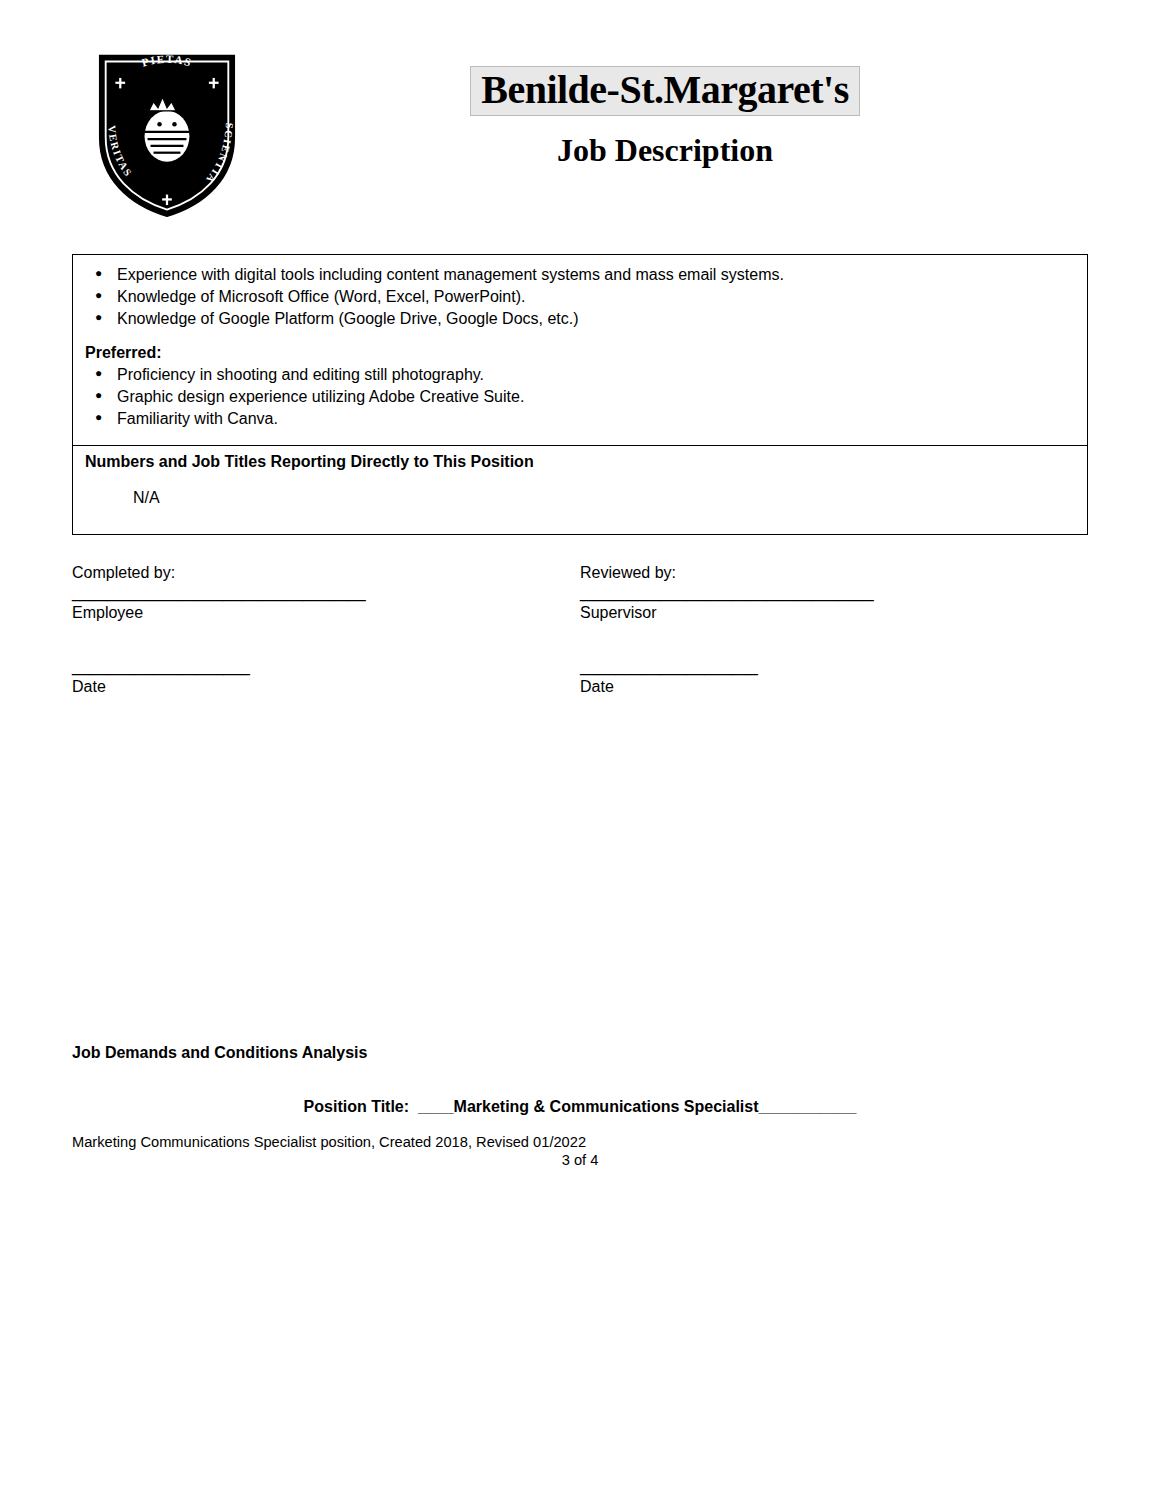PIETAS VERITAS SCIENTIA
Benilde-St.Margaret's
Job Description
Experience with digital tools including content management systems and mass email systems.
Knowledge of Microsoft Office (Word, Excel, PowerPoint).
Knowledge of Google Platform (Google Drive, Google Docs, etc.)
Preferred:
Proficiency in shooting and editing still photography.
Graphic design experience utilizing Adobe Creative Suite.
Familiarity with Canva.
Numbers and Job Titles Reporting Directly to This Position
N/A
| Completed by: | Reviewed by: |
| _________________________________ | _________________________________ |
| Employee | Supervisor |
| ____________________ | ____________________ |
| Date | Date |
Job Demands and Conditions Analysis
Position Title: ____Marketing & Communications Specialist___________
Marketing Communications Specialist position, Created 2018, Revised 01/2022
3 of 4